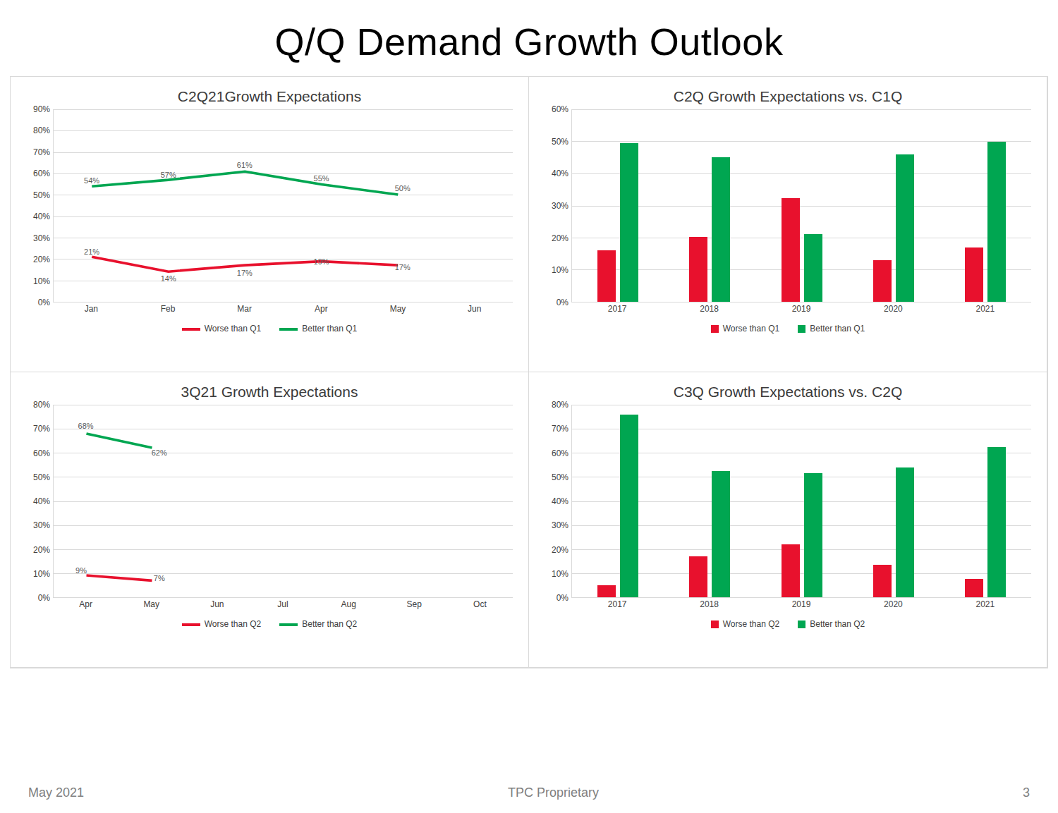Q/Q Demand Growth Outlook
C2Q21Growth Expectations
90% 80% 70% 60% 50% 40% 30% 20% 10% 0%
54% 57% 61% 55% 50% 21% 14% 17% 19% 17%
Jan Feb Mar Apr May Jun
Worse than Q1 Better than Q1
C2Q Growth Expectations vs. C1Q
60% 50% 40% 30% 20% 10% 0%
20172018201920202021
Worse than Q1 Better than Q1
3Q21 Growth Expectations
80% 70% 60% 50% 40% 30% 20% 10% 0%
68% 62% 9% 7%
Apr May Jun Jul Aug Sep Oct
Worse than Q2 Better than Q2
C3Q Growth Expectations vs. C2Q
80% 70% 60% 50% 40% 30% 20% 10% 0%
20172018201920202021
Worse than Q2 Better than Q2
May 2021
TPC Proprietary
3